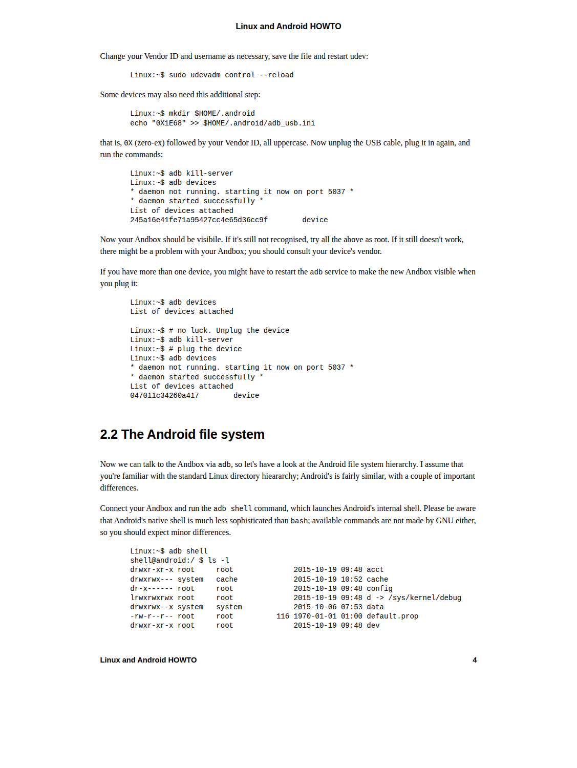Linux and Android HOWTO
Change your Vendor ID and username as necessary, save the file and restart udev:
Linux:~$ sudo udevadm control --reload
Some devices may also need this additional step:
Linux:~$ mkdir $HOME/.android
echo "0X1E68" >> $HOME/.android/adb_usb.ini
that is, 0X (zero-ex) followed by your Vendor ID, all uppercase. Now unplug the USB cable, plug it in again, and run the commands:
Linux:~$ adb kill-server
Linux:~$ adb devices
* daemon not running. starting it now on port 5037 *
* daemon started successfully *
List of devices attached
245a16e41fe71a95427cc4e65d36cc9f        device
Now your Andbox should be visibile. If it's still not recognised, try all the above as root. If it still doesn't work, there might be a problem with your Andbox; you should consult your device's vendor.
If you have more than one device, you might have to restart the adb service to make the new Andbox visible when you plug it:
Linux:~$ adb devices
List of devices attached

Linux:~$ # no luck. Unplug the device
Linux:~$ adb kill-server
Linux:~$ # plug the device
Linux:~$ adb devices
* daemon not running. starting it now on port 5037 *
* daemon started successfully *
List of devices attached
047011c34260a417        device
2.2 The Android file system
Now we can talk to the Andbox via adb, so let's have a look at the Android file system hierarchy. I assume that you're familiar with the standard Linux directory hieararchy; Android's is fairly similar, with a couple of important differences.
Connect your Andbox and run the adb shell command, which launches Android's internal shell. Please be aware that Android's native shell is much less sophisticated than bash; available commands are not made by GNU either, so you should expect minor differences.
Linux:~$ adb shell
shell@android:/ $ ls -l
drwxr-xr-x root     root              2015-10-19 09:48 acct
drwxrwx--- system   cache             2015-10-19 10:52 cache
dr-x------ root     root              2015-10-19 09:48 config
lrwxrwxrwx root     root              2015-10-19 09:48 d -> /sys/kernel/debug
drwxrwx--x system   system            2015-10-06 07:53 data
-rw-r--r-- root     root          116 1970-01-01 01:00 default.prop
drwxr-xr-x root     root              2015-10-19 09:48 dev
Linux and Android HOWTO 4